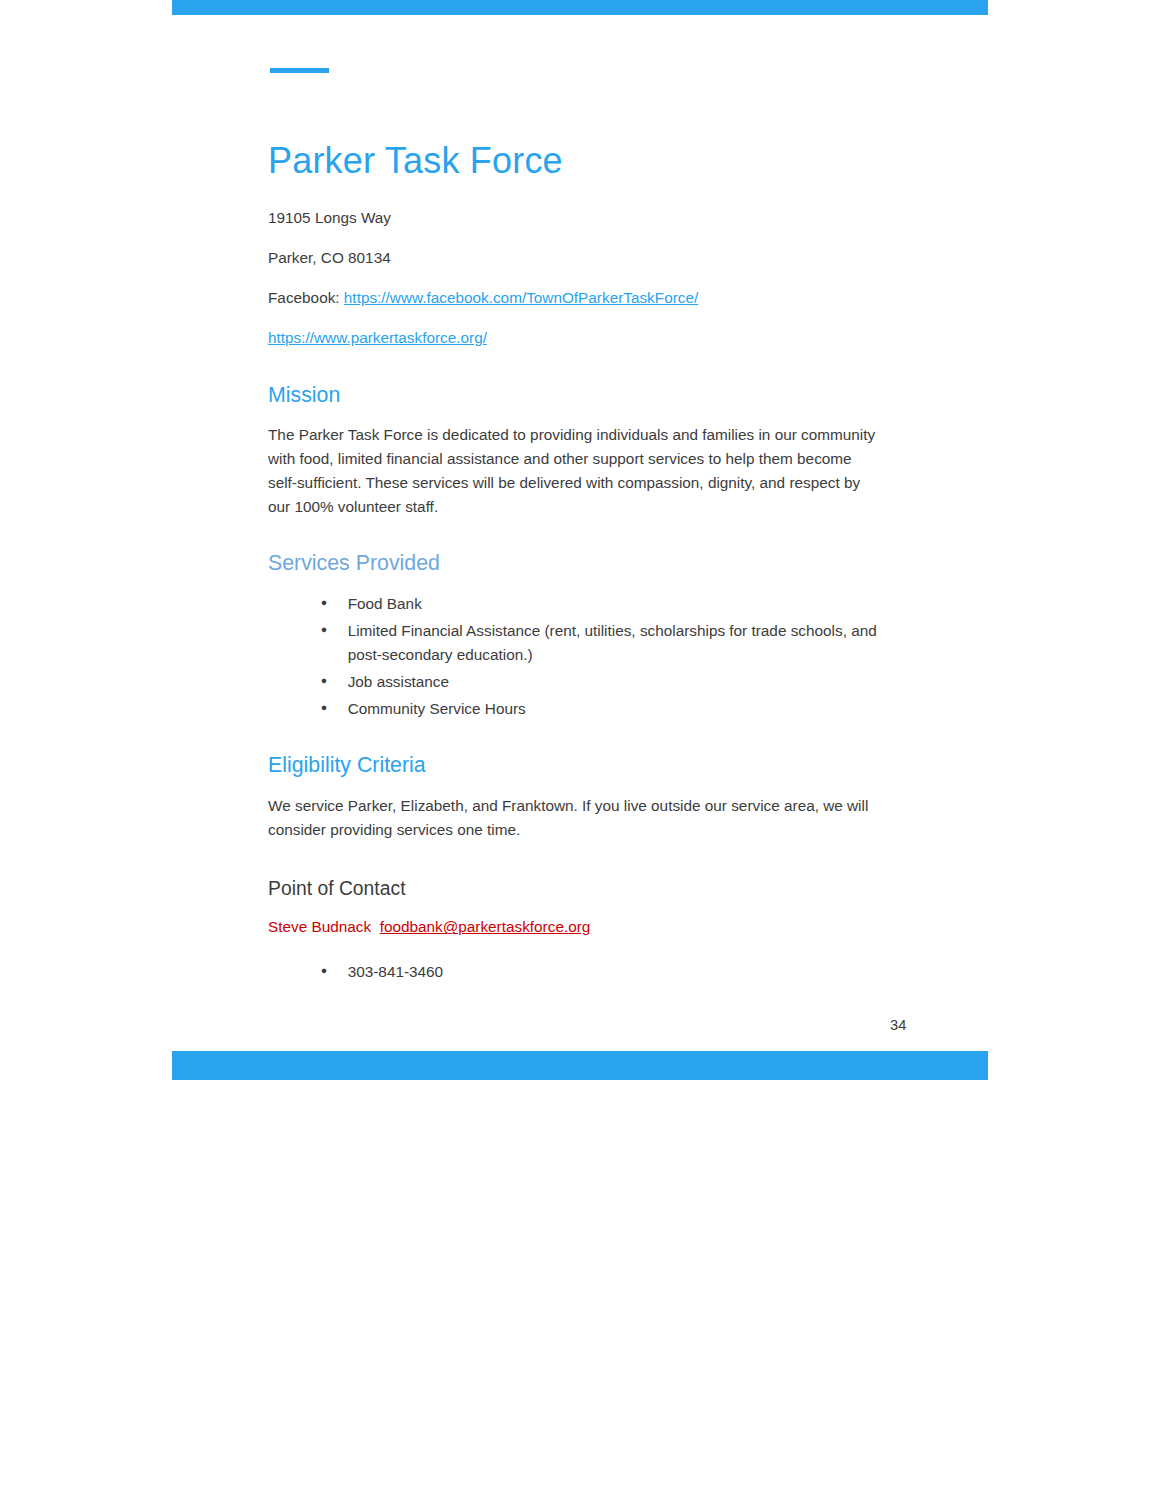Parker Task Force
19105 Longs Way
Parker, CO 80134
Facebook: https://www.facebook.com/TownOfParkerTaskForce/
https://www.parkertaskforce.org/
Mission
The Parker Task Force is dedicated to providing individuals and families in our community with food, limited financial assistance and other support services to help them become self-sufficient. These services will be delivered with compassion, dignity, and respect by our 100% volunteer staff.
Services Provided
Food Bank
Limited Financial Assistance (rent, utilities, scholarships for trade schools, and post-secondary education.)
Job assistance
Community Service Hours
Eligibility Criteria
We service Parker, Elizabeth, and Franktown. If you live outside our service area, we will consider providing services one time.
Point of Contact
Steve Budnack foodbank@parkertaskforce.org
303-841-3460
34